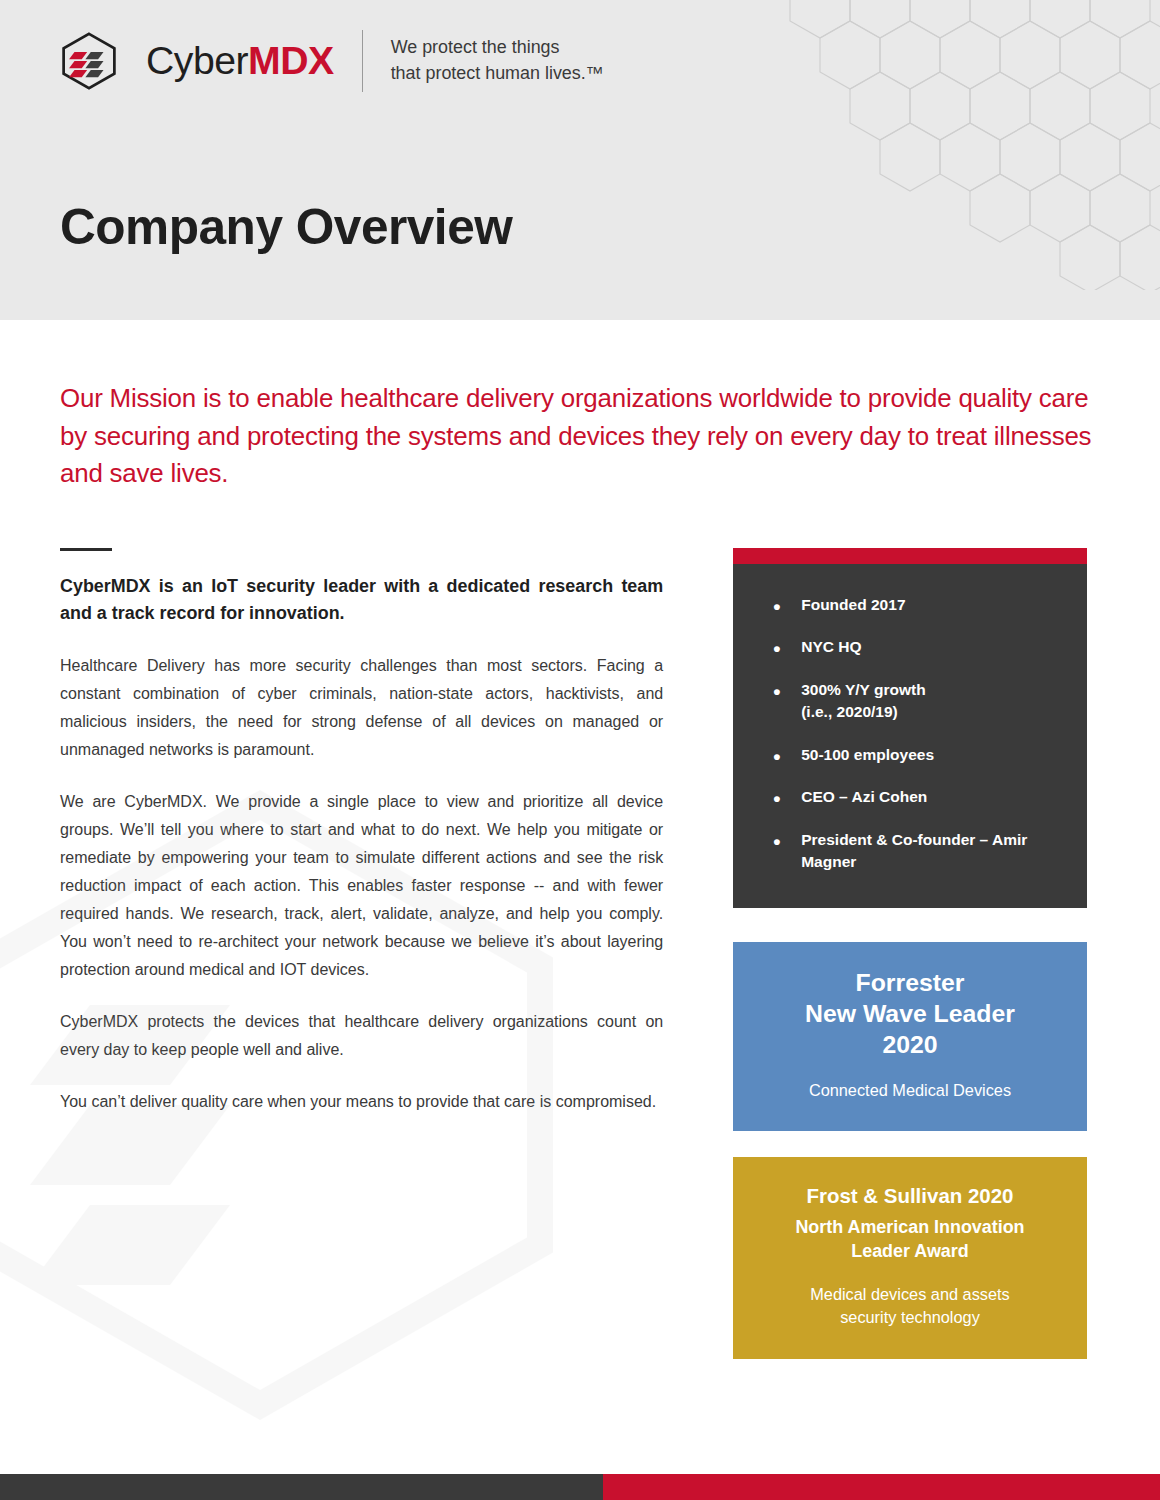Cyber MDX
We protect the things
that protect human lives.™
Company Overview
Our Mission is to enable healthcare delivery organizations worldwide to provide quality care by securing and protecting the systems and devices they rely on every day to treat illnesses and save lives.
CyberMDX is an IoT security leader with a dedicated research team and a track record for innovation.
Healthcare Delivery has more security challenges than most sectors. Facing a constant combination of cyber criminals, nation-state actors, hacktivists, and malicious insiders, the need for strong defense of all devices on managed or unmanaged networks is paramount.
We are CyberMDX. We provide a single place to view and prioritize all device groups. We’ll tell you where to start and what to do next. We help you mitigate or remediate by empowering your team to simulate different actions and see the risk reduction impact of each action. This enables faster response -- and with fewer required hands. We research, track, alert, validate, analyze, and help you comply. You won’t need to re-architect your network because we believe it’s about layering protection around medical and IOT devices.
CyberMDX protects the devices that healthcare delivery organizations count on every day to keep people well and alive.
You can’t deliver quality care when your means to provide that care is compromised.
Founded 2017
NYC HQ
300% Y/Y growth
(i.e., 2020/19)
50-100 employees
CEO – Azi Cohen
President & Co-founder – Amir Magner
Forrester
New Wave Leader
2020
Connected Medical Devices
Frost & Sullivan 2020
North American Innovation
Leader Award
Medical devices and assets
security technology